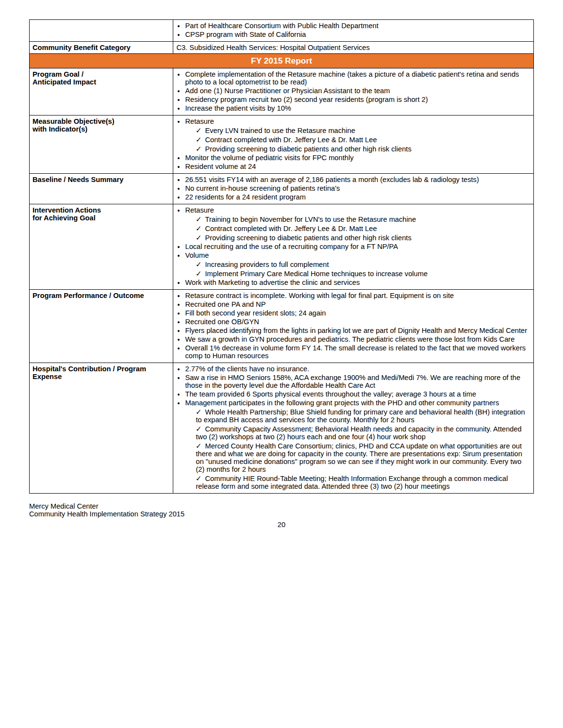| | Part of Healthcare Consortium with Public Health Department CPSP program with State of California |
| Community Benefit Category | C3. Subsidized Health Services: Hospital Outpatient Services |
| FY 2015 Report |
| Program Goal / Anticipated Impact | Complete implementation of the Retasure machine (takes a picture of a diabetic patient's retina and sends photo to a local optometrist to be read) Add one (1) Nurse Practitioner or Physician Assistant to the team Residency program recruit two (2) second year residents (program is short 2) Increase the patient visits by 10% |
| Measurable Objective(s) with Indicator(s) | Retasure Every LVN trained to use the Retasure machine Contract completed with Dr. Jeffery Lee & Dr. Matt Lee Providing screening to diabetic patients and other high risk clients Monitor the volume of pediatric visits for FPC monthly Resident volume at 24 |
| Baseline / Needs Summary | 26.551 visits FY14 with an average of 2,186 patients a month (excludes lab & radiology tests) No current in-house screening of patients retina's 22 residents for a 24 resident program |
| Intervention Actions for Achieving Goal | Retasure Training to begin November for LVN's to use the Retasure machine Contract completed with Dr. Jeffery Lee & Dr. Matt Lee Providing screening to diabetic patients and other high risk clients Local recruiting and the use of a recruiting company for a FT NP/PA Volume Increasing providers to full complement Implement Primary Care Medical Home techniques to increase volume Work with Marketing to advertise the clinic and services |
| Program Performance / Outcome | Retasure contract is incomplete. Working with legal for final part. Equipment is on site Recruited one PA and NP Fill both second year resident slots; 24 again Recruited one OB/GYN Flyers placed identifying from the lights in parking lot we are part of Dignity Health and Mercy Medical Center We saw a growth in GYN procedures and pediatrics. The pediatric clients were those lost from Kids Care Overall 1% decrease in volume form FY 14. The small decrease is related to the fact that we moved workers comp to Human resources |
| Hospital's Contribution / Program Expense | 2.77% of the clients have no insurance. Saw a rise in HMO Seniors 158%, ACA exchange 1900% and Medi/Medi 7%. We are reaching more of the those in the poverty level due the Affordable Health Care Act The team provided 6 Sports physical events throughout the valley; average 3 hours at a time Management participates in the following grant projects with the PHD and other community partners Whole Health Partnership; Blue Shield funding for primary care and behavioral health (BH) integration to expand BH access and services for the county. Monthly for 2 hours Community Capacity Assessment; Behavioral Health needs and capacity in the community. Attended two (2) workshops at two (2) hours each and one four (4) hour work shop Merced County Health Care Consortium; clinics, PHD and CCA update on what opportunities are out there and what we are doing for capacity in the county. There are presentations exp: Sirum presentation on "unused medicine donations" program so we can see if they might work in our community. Every two (2) months for 2 hours Community HIE Round-Table Meeting; Health Information Exchange through a common medical release form and some integrated data. Attended three (3) two (2) hour meetings |
Mercy Medical Center
Community Health Implementation Strategy 2015
20